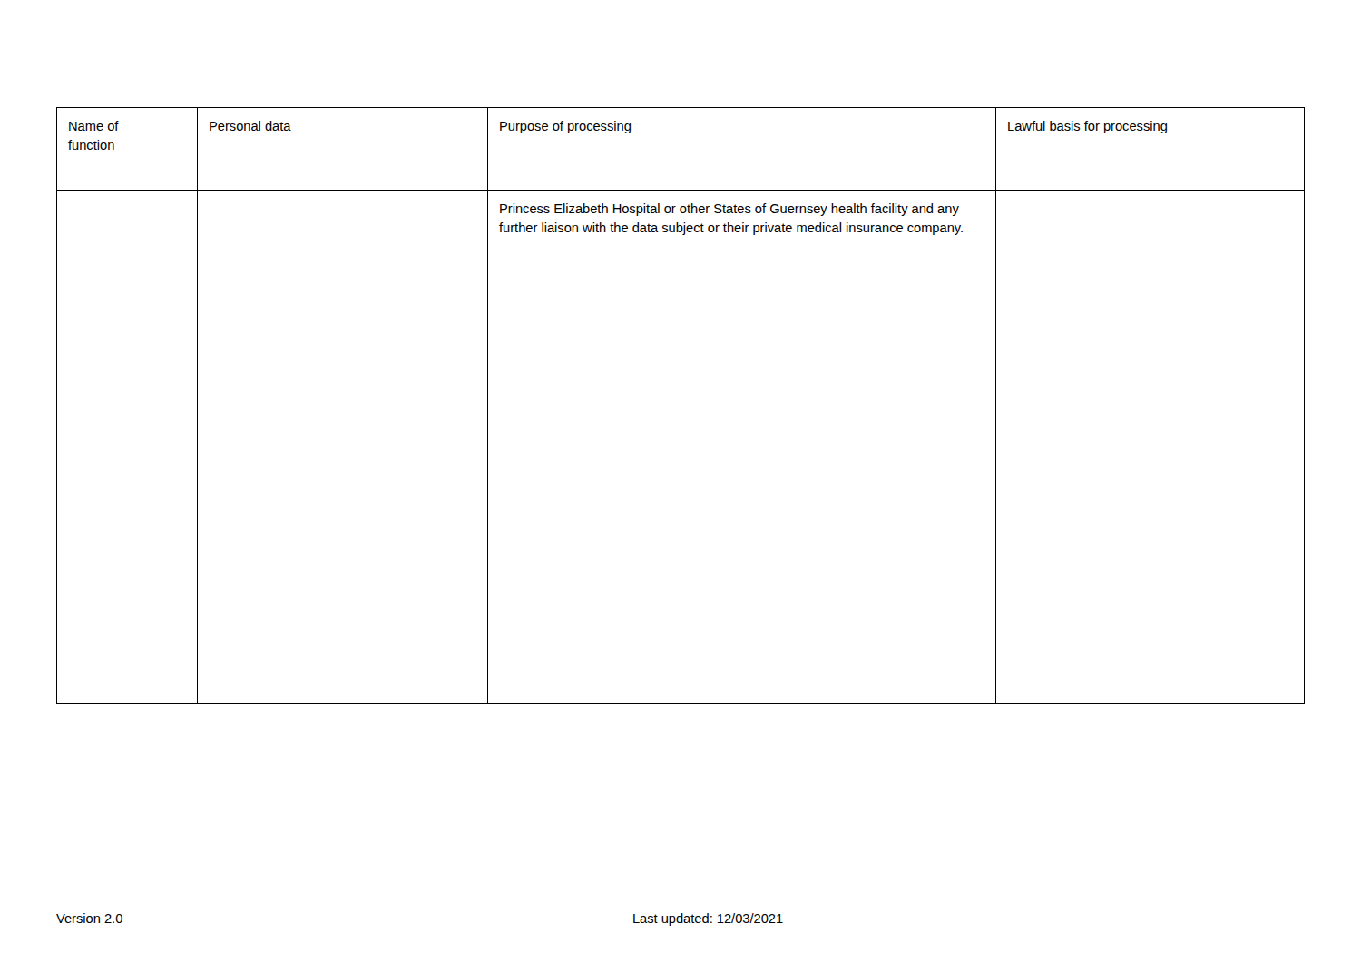| Name of function | Personal data | Purpose of processing | Lawful basis for processing |
| --- | --- | --- | --- |
| | | Princess Elizabeth Hospital or other States of Guernsey health facility and any further liaison with the data subject or their private medical insurance company. | |
Version 2.0 Last updated: 12/03/2021